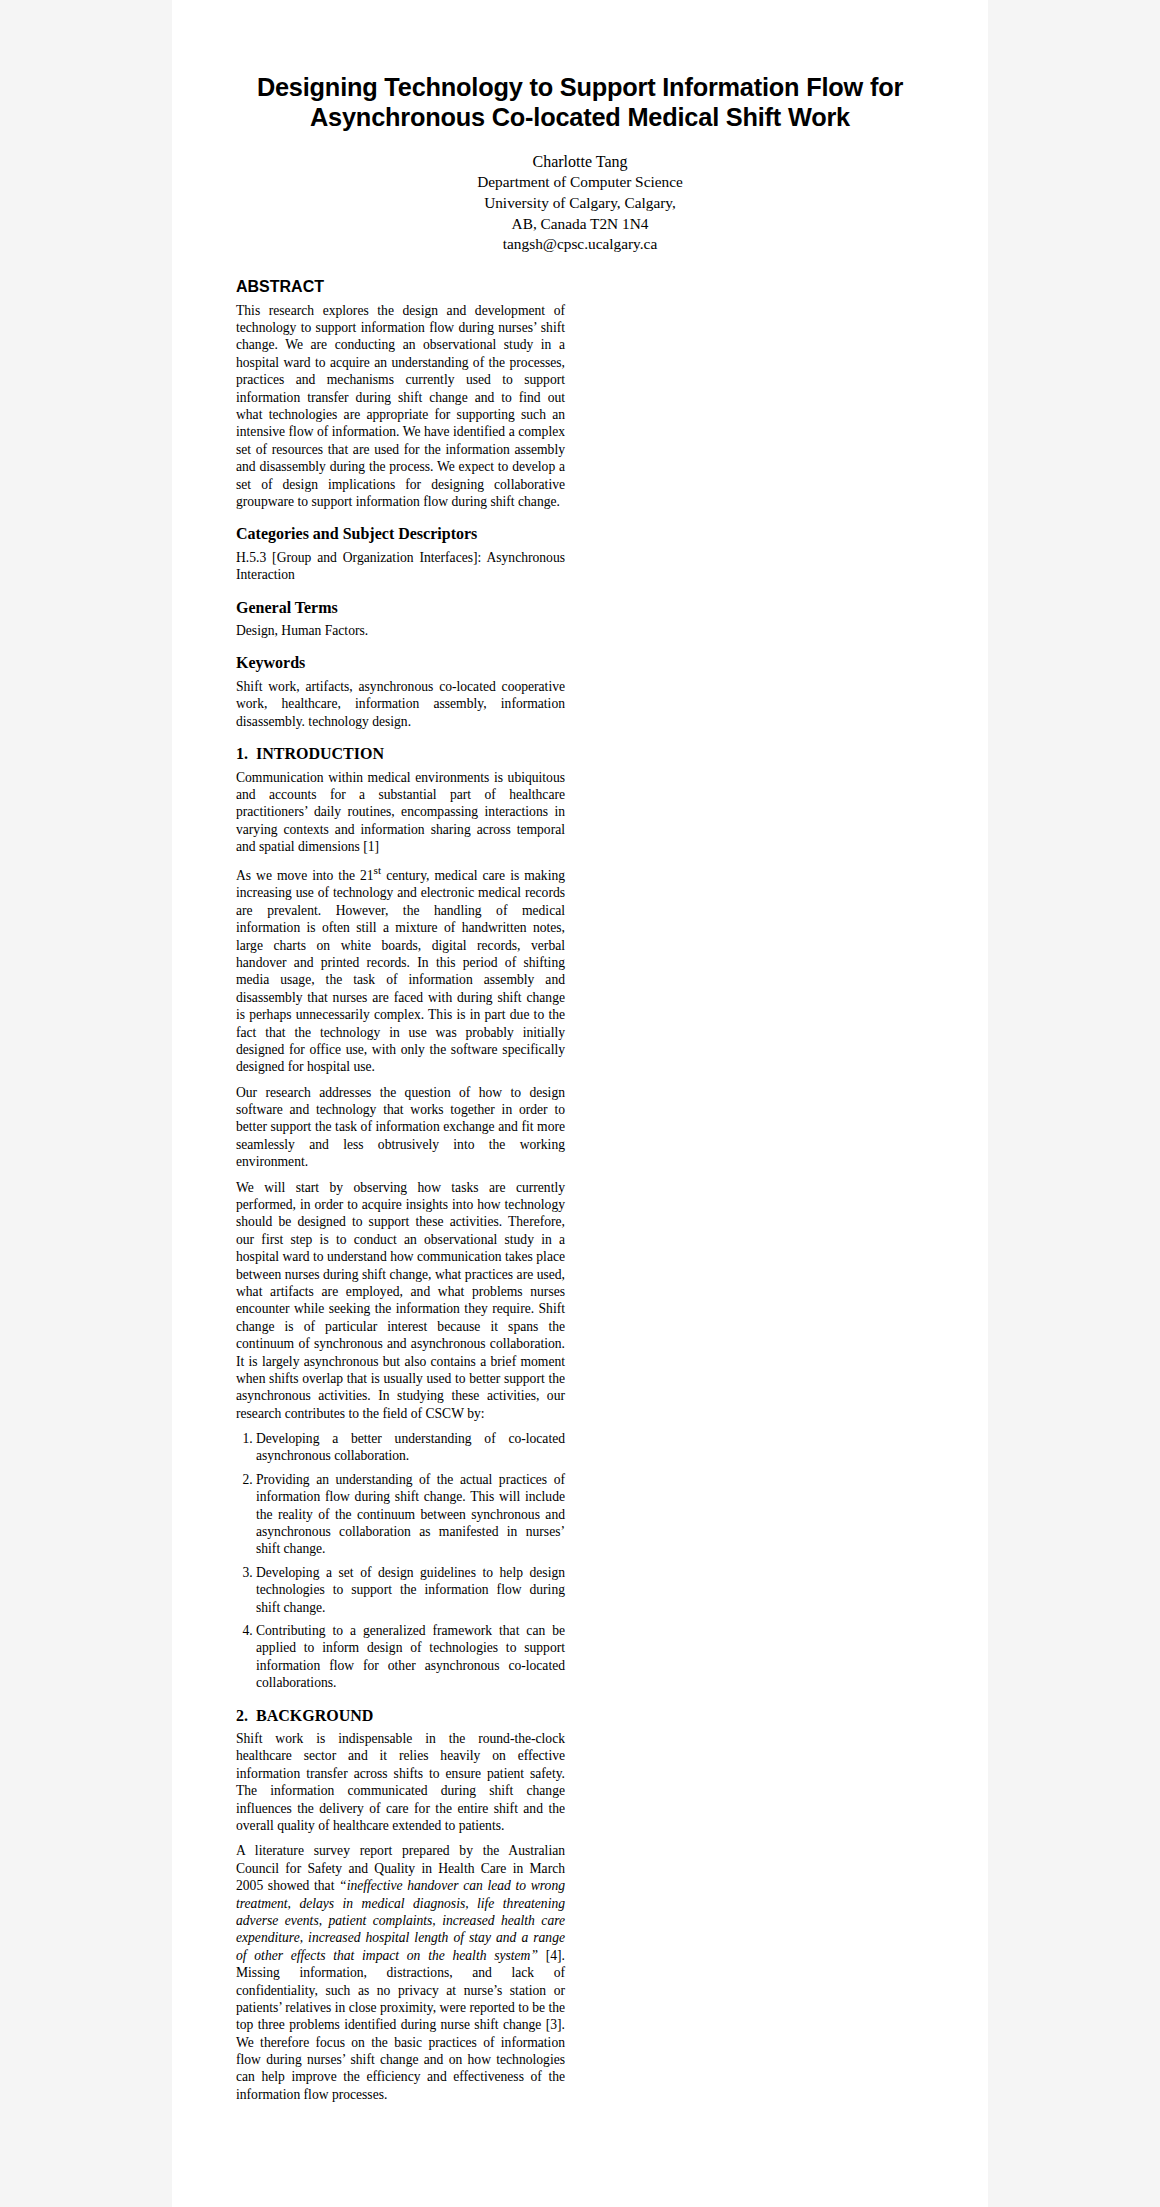Designing Technology to Support Information Flow for
Asynchronous Co-located Medical Shift Work
Charlotte Tang
Department of Computer Science
University of Calgary, Calgary,
AB, Canada T2N 1N4
tangsh@cpsc.ucalgary.ca
ABSTRACT
This research explores the design and development of technology to support information flow during nurses’ shift change. We are conducting an observational study in a hospital ward to acquire an understanding of the processes, practices and mechanisms currently used to support information transfer during shift change and to find out what technologies are appropriate for supporting such an intensive flow of information. We have identified a complex set of resources that are used for the information assembly and disassembly during the process. We expect to develop a set of design implications for designing collaborative groupware to support information flow during shift change.
Categories and Subject Descriptors
H.5.3 [Group and Organization Interfaces]: Asynchronous Interaction
General Terms
Design, Human Factors.
Keywords
Shift work, artifacts, asynchronous co-located cooperative work, healthcare, information assembly, information disassembly. technology design.
1. INTRODUCTION
Communication within medical environments is ubiquitous and accounts for a substantial part of healthcare practitioners’ daily routines, encompassing interactions in varying contexts and information sharing across temporal and spatial dimensions [1]
As we move into the 21st century, medical care is making increasing use of technology and electronic medical records are prevalent. However, the handling of medical information is often still a mixture of handwritten notes, large charts on white boards, digital records, verbal handover and printed records. In this period of shifting media usage, the task of information assembly and disassembly that nurses are faced with during shift change is perhaps unnecessarily complex. This is in part due to the fact that the technology in use was probably initially designed for office use, with only the software specifically designed for hospital use.
Our research addresses the question of how to design software and technology that works together in order to better support the task of information exchange and fit more seamlessly and less obtrusively into the working environment.
We will start by observing how tasks are currently performed, in order to acquire insights into how technology should be designed to support these activities. Therefore, our first step is to conduct an observational study in a hospital ward to understand how communication takes place between nurses during shift change, what practices are used, what artifacts are employed, and what problems nurses encounter while seeking the information they require. Shift change is of particular interest because it spans the continuum of synchronous and asynchronous collaboration. It is largely asynchronous but also contains a brief moment when shifts overlap that is usually used to better support the asynchronous activities. In studying these activities, our research contributes to the field of CSCW by:
Developing a better understanding of co-located asynchronous collaboration.
Providing an understanding of the actual practices of information flow during shift change. This will include the reality of the continuum between synchronous and asynchronous collaboration as manifested in nurses’ shift change.
Developing a set of design guidelines to help design technologies to support the information flow during shift change.
Contributing to a generalized framework that can be applied to inform design of technologies to support information flow for other asynchronous co-located collaborations.
2. BACKGROUND
Shift work is indispensable in the round-the-clock healthcare sector and it relies heavily on effective information transfer across shifts to ensure patient safety. The information communicated during shift change influences the delivery of care for the entire shift and the overall quality of healthcare extended to patients.
A literature survey report prepared by the Australian Council for Safety and Quality in Health Care in March 2005 showed that “ineffective handover can lead to wrong treatment, delays in medical diagnosis, life threatening adverse events, patient complaints, increased health care expenditure, increased hospital length of stay and a range of other effects that impact on the health system” [4]. Missing information, distractions, and lack of confidentiality, such as no privacy at nurse’s station or patients’ relatives in close proximity, were reported to be the top three problems identified during nurse shift change [3]. We therefore focus on the basic practices of information flow during nurses’ shift change and on how technologies can help improve the efficiency and effectiveness of the information flow processes.